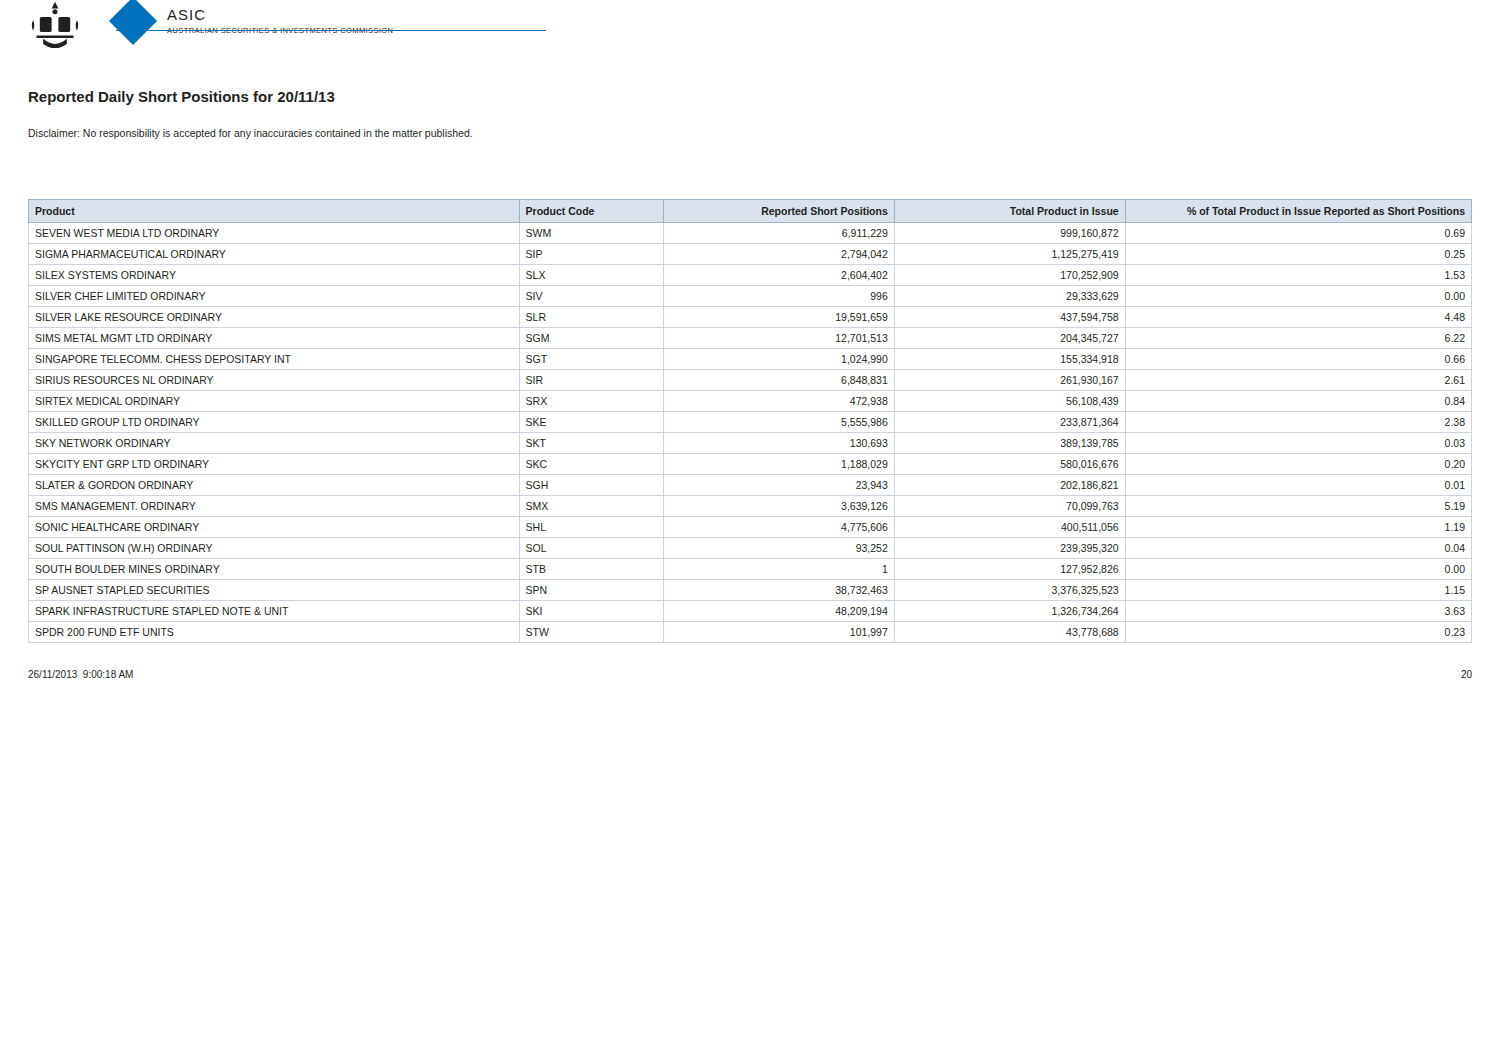ASIC
Australian Securities & Investments Commission
Reported Daily Short Positions for 20/11/13
Disclaimer: No responsibility is accepted for any inaccuracies contained in the matter published.
| Product | Product Code | Reported Short Positions | Total Product in Issue | % of Total Product in Issue Reported as Short Positions |
| --- | --- | --- | --- | --- |
| SEVEN WEST MEDIA LTD ORDINARY | SWM | 6,911,229 | 999,160,872 | 0.69 |
| SIGMA PHARMACEUTICAL ORDINARY | SIP | 2,794,042 | 1,125,275,419 | 0.25 |
| SILEX SYSTEMS ORDINARY | SLX | 2,604,402 | 170,252,909 | 1.53 |
| SILVER CHEF LIMITED ORDINARY | SIV | 996 | 29,333,629 | 0.00 |
| SILVER LAKE RESOURCE ORDINARY | SLR | 19,591,659 | 437,594,758 | 4.48 |
| SIMS METAL MGMT LTD ORDINARY | SGM | 12,701,513 | 204,345,727 | 6.22 |
| SINGAPORE TELECOMM. CHESS DEPOSITARY INT | SGT | 1,024,990 | 155,334,918 | 0.66 |
| SIRIUS RESOURCES NL ORDINARY | SIR | 6,848,831 | 261,930,167 | 2.61 |
| SIRTEX MEDICAL ORDINARY | SRX | 472,938 | 56,108,439 | 0.84 |
| SKILLED GROUP LTD ORDINARY | SKE | 5,555,986 | 233,871,364 | 2.38 |
| SKY NETWORK ORDINARY | SKT | 130,693 | 389,139,785 | 0.03 |
| SKYCITY ENT GRP LTD ORDINARY | SKC | 1,188,029 | 580,016,676 | 0.20 |
| SLATER & GORDON ORDINARY | SGH | 23,943 | 202,186,821 | 0.01 |
| SMS MANAGEMENT. ORDINARY | SMX | 3,639,126 | 70,099,763 | 5.19 |
| SONIC HEALTHCARE ORDINARY | SHL | 4,775,606 | 400,511,056 | 1.19 |
| SOUL PATTINSON (W.H) ORDINARY | SOL | 93,252 | 239,395,320 | 0.04 |
| SOUTH BOULDER MINES ORDINARY | STB | 1 | 127,952,826 | 0.00 |
| SP AUSNET STAPLED SECURITIES | SPN | 38,732,463 | 3,376,325,523 | 1.15 |
| SPARK INFRASTRUCTURE STAPLED NOTE & UNIT | SKI | 48,209,194 | 1,326,734,264 | 3.63 |
| SPDR 200 FUND ETF UNITS | STW | 101,997 | 43,778,688 | 0.23 |
26/11/2013 9:00:18 AM 20